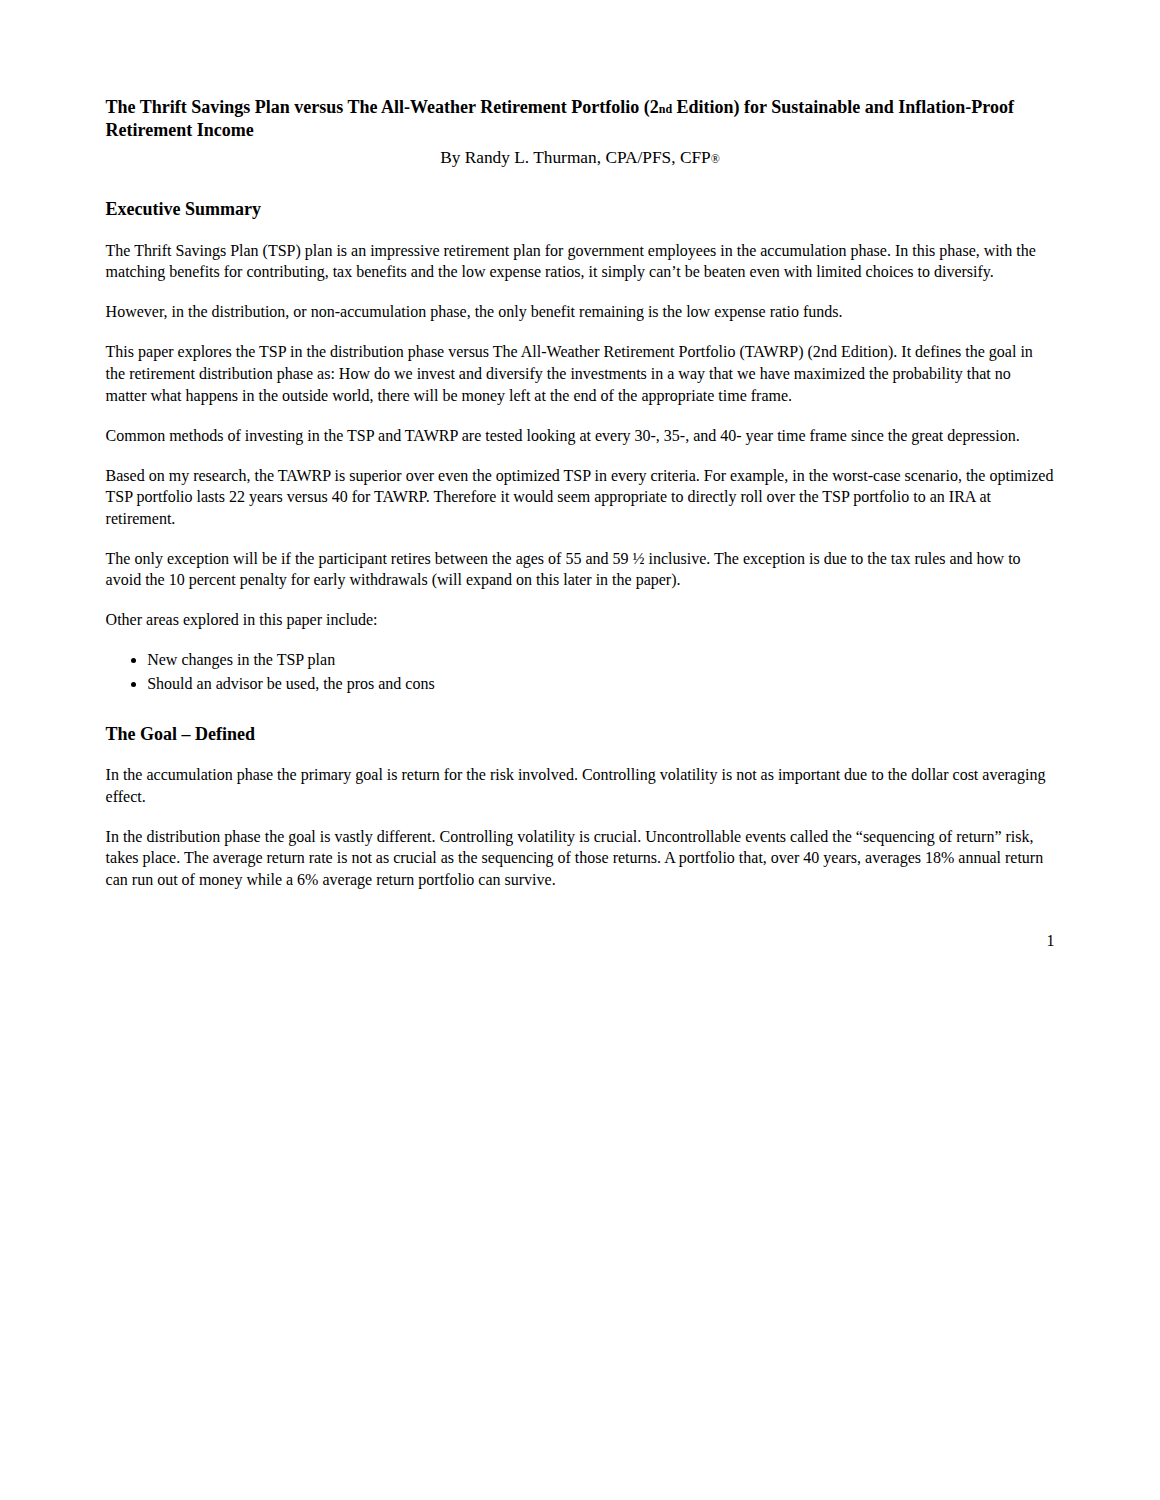The Thrift Savings Plan versus The All-Weather Retirement Portfolio (2nd Edition) for Sustainable and Inflation-Proof Retirement Income
By Randy L. Thurman, CPA/PFS, CFP®
Executive Summary
The Thrift Savings Plan (TSP) plan is an impressive retirement plan for government employees in the accumulation phase. In this phase, with the matching benefits for contributing, tax benefits and the low expense ratios, it simply can’t be beaten even with limited choices to diversify.
However, in the distribution, or non-accumulation phase, the only benefit remaining is the low expense ratio funds.
This paper explores the TSP in the distribution phase versus The All-Weather Retirement Portfolio (TAWRP) (2nd Edition). It defines the goal in the retirement distribution phase as: How do we invest and diversify the investments in a way that we have maximized the probability that no matter what happens in the outside world, there will be money left at the end of the appropriate time frame.
Common methods of investing in the TSP and TAWRP are tested looking at every 30-, 35-, and 40- year time frame since the great depression.
Based on my research, the TAWRP is superior over even the optimized TSP in every criteria. For example, in the worst-case scenario, the optimized TSP portfolio lasts 22 years versus 40 for TAWRP. Therefore it would seem appropriate to directly roll over the TSP portfolio to an IRA at retirement.
The only exception will be if the participant retires between the ages of 55 and 59 ½ inclusive. The exception is due to the tax rules and how to avoid the 10 percent penalty for early withdrawals (will expand on this later in the paper).
Other areas explored in this paper include:
New changes in the TSP plan
Should an advisor be used, the pros and cons
The Goal – Defined
In the accumulation phase the primary goal is return for the risk involved. Controlling volatility is not as important due to the dollar cost averaging effect.
In the distribution phase the goal is vastly different. Controlling volatility is crucial. Uncontrollable events called the “sequencing of return” risk, takes place. The average return rate is not as crucial as the sequencing of those returns. A portfolio that, over 40 years, averages 18% annual return can run out of money while a 6% average return portfolio can survive.
1